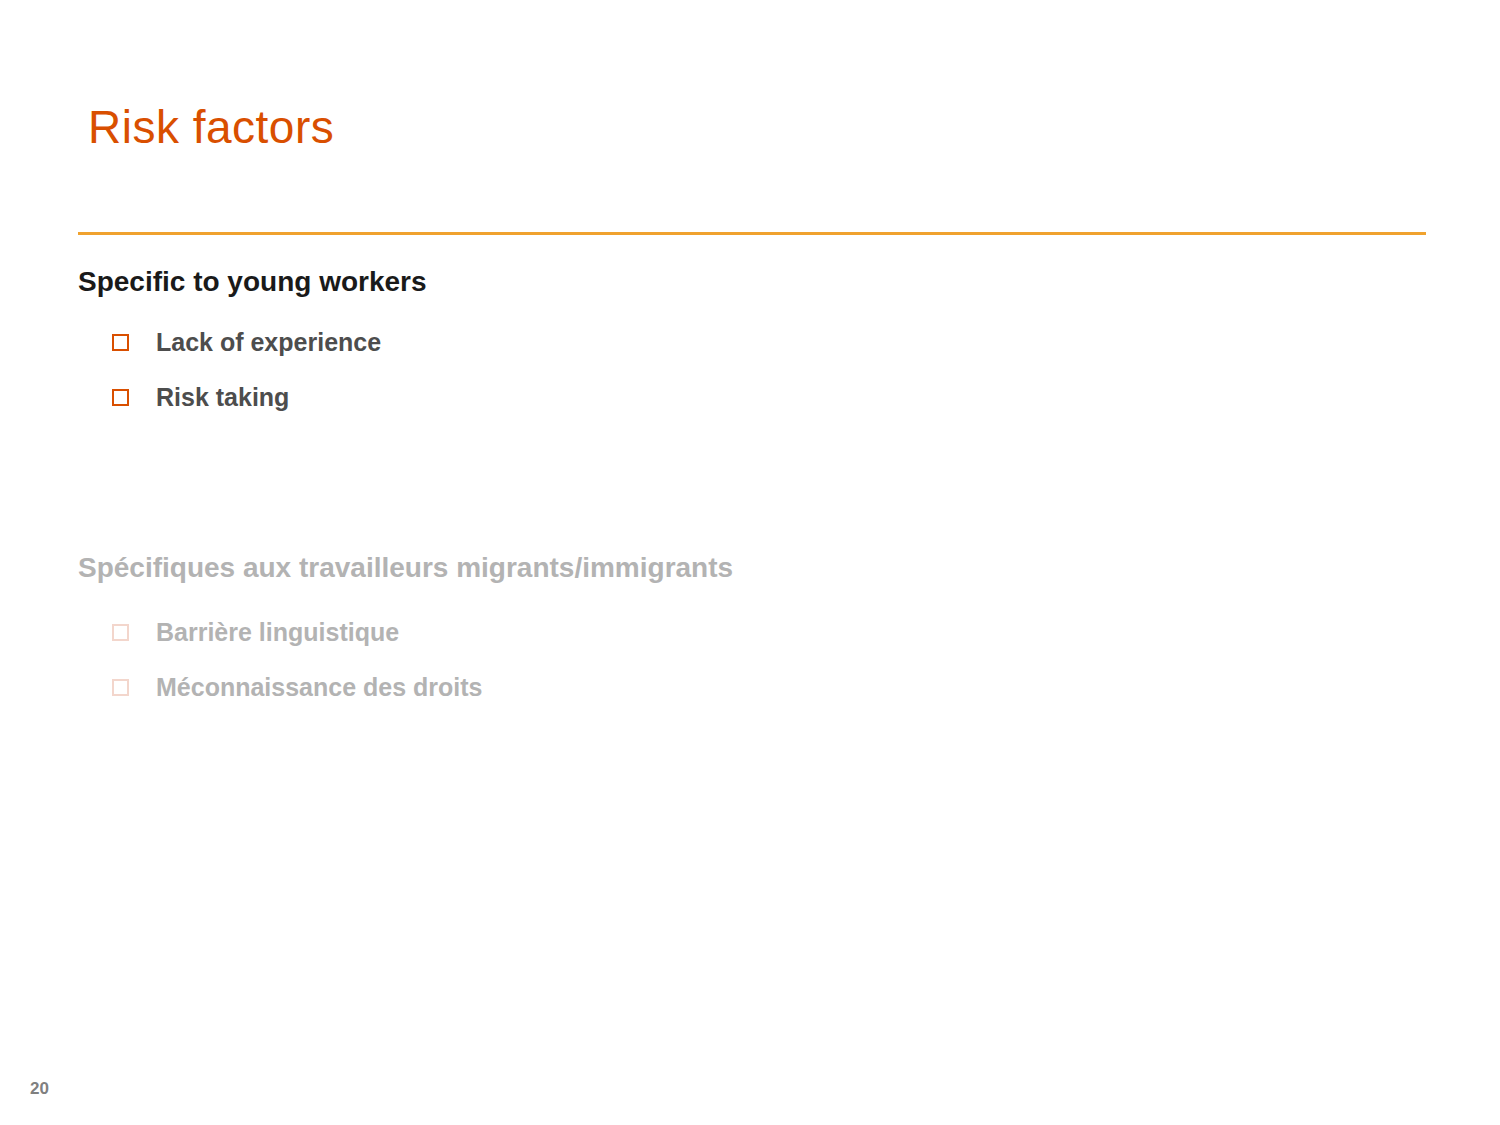Risk factors
Specific to young workers
Lack of experience
Risk taking
Spécifiques aux travailleurs migrants/immigrants
Barrière linguistique
Méconnaissance des droits
20